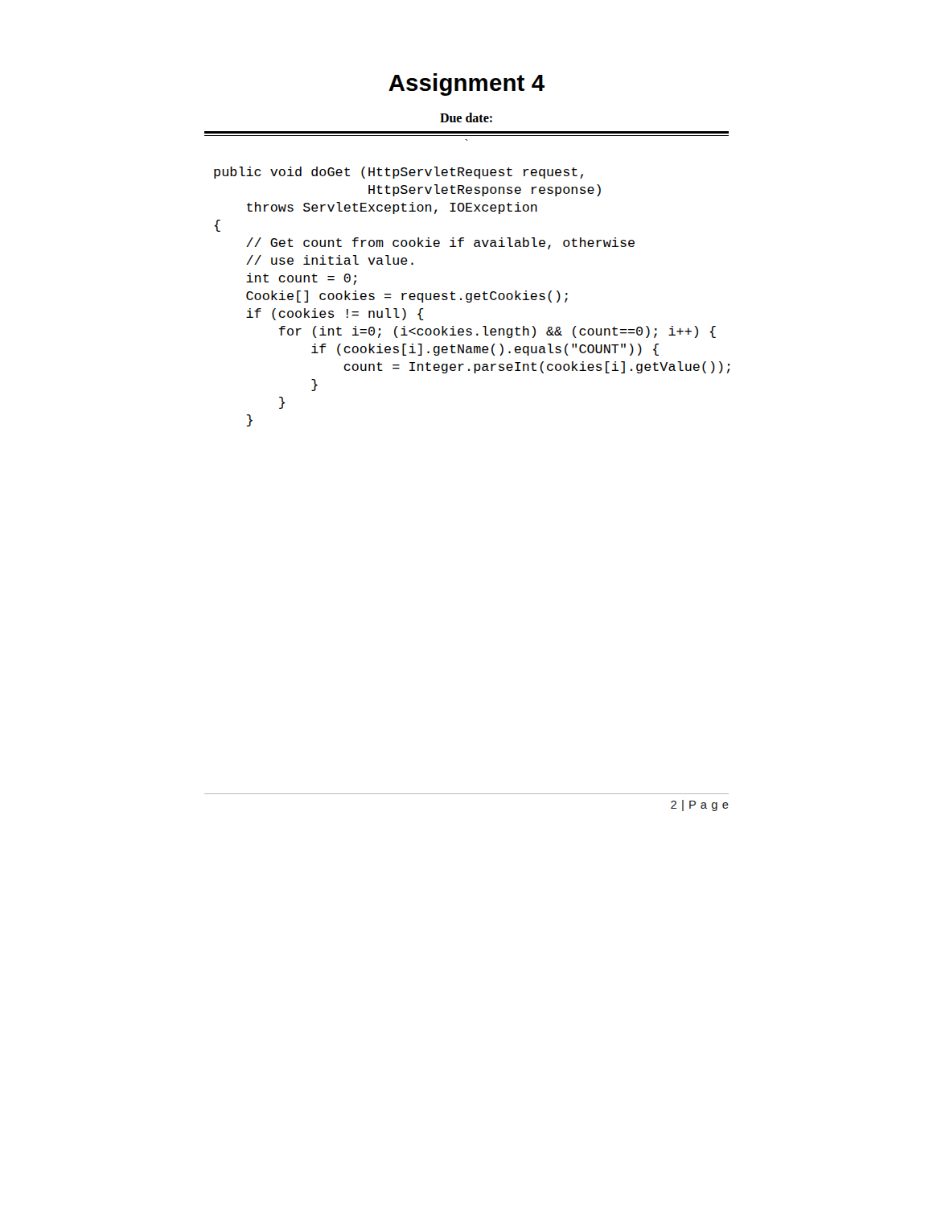Assignment 4
Due date:
`
public void doGet (HttpServletRequest request,
                   HttpServletResponse response)
    throws ServletException, IOException
{
    // Get count from cookie if available, otherwise
    // use initial value.
    int count = 0;
    Cookie[] cookies = request.getCookies();
    if (cookies != null) {
        for (int i=0; (i<cookies.length) && (count==0); i++) {
            if (cookies[i].getName().equals("COUNT")) {
                count = Integer.parseInt(cookies[i].getValue());
            }
        }
    }
2 | P a g e